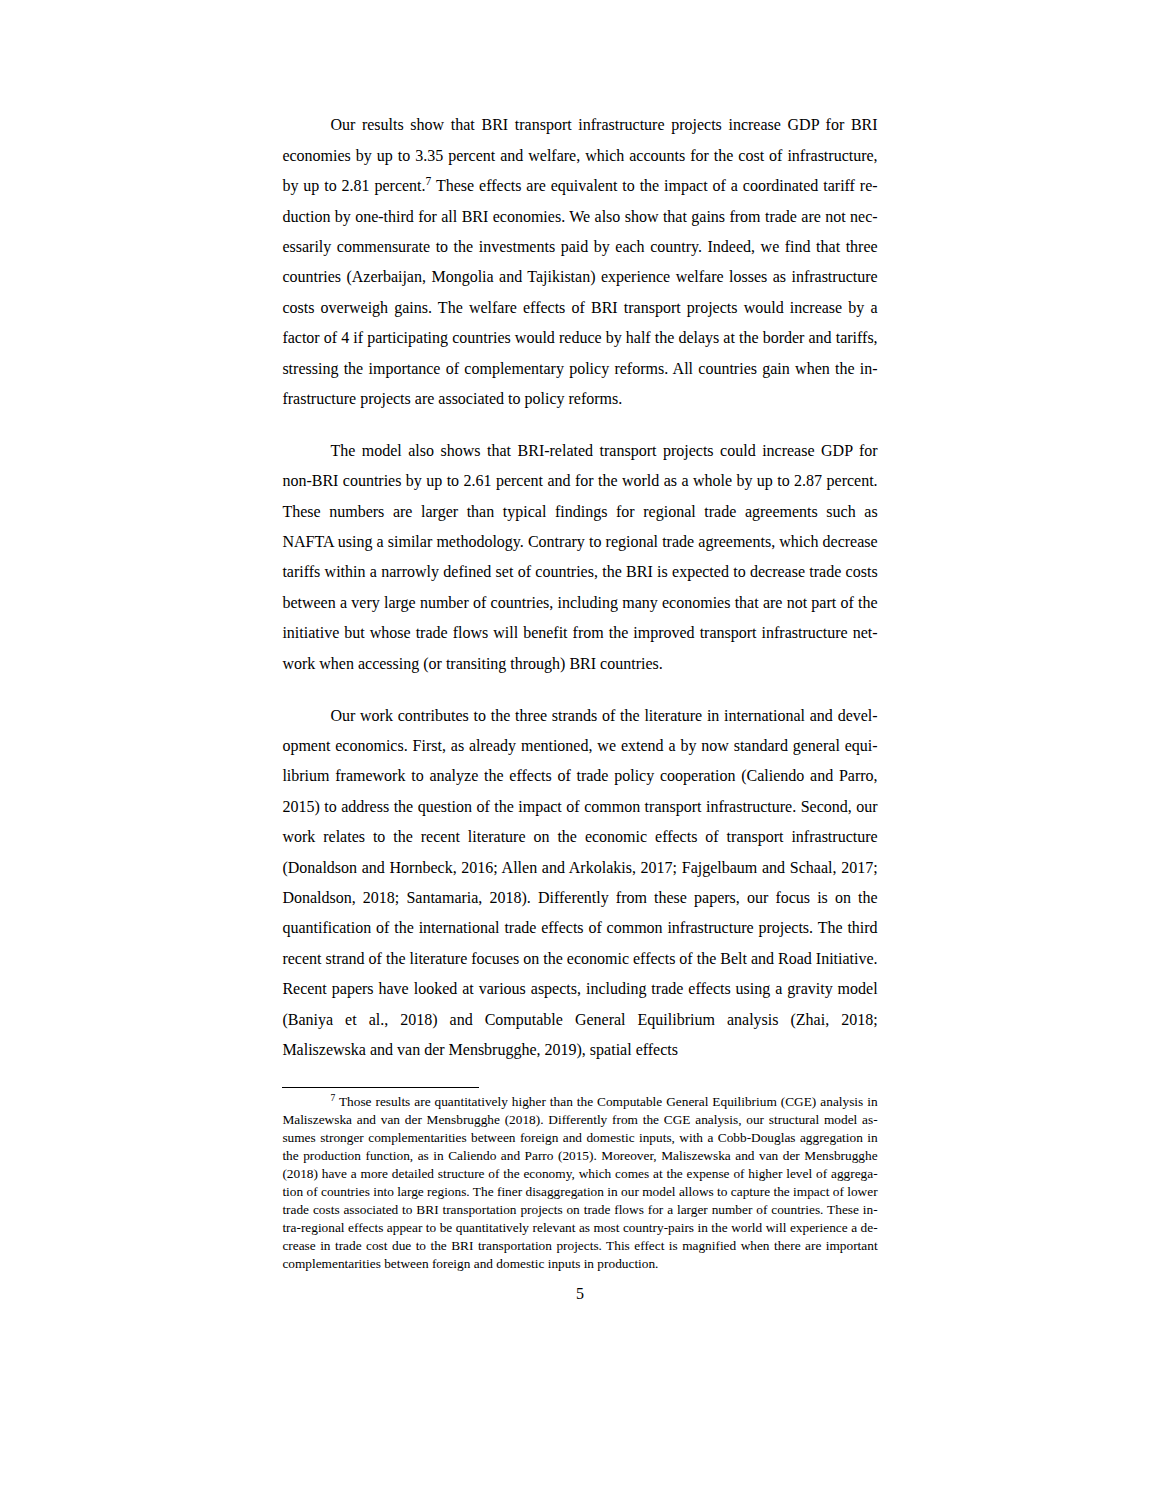Our results show that BRI transport infrastructure projects increase GDP for BRI economies by up to 3.35 percent and welfare, which accounts for the cost of infrastructure, by up to 2.81 percent.7 These effects are equivalent to the impact of a coordinated tariff reduction by one-third for all BRI economies. We also show that gains from trade are not necessarily commensurate to the investments paid by each country. Indeed, we find that three countries (Azerbaijan, Mongolia and Tajikistan) experience welfare losses as infrastructure costs overweigh gains. The welfare effects of BRI transport projects would increase by a factor of 4 if participating countries would reduce by half the delays at the border and tariffs, stressing the importance of complementary policy reforms. All countries gain when the infrastructure projects are associated to policy reforms.
The model also shows that BRI-related transport projects could increase GDP for non-BRI countries by up to 2.61 percent and for the world as a whole by up to 2.87 percent. These numbers are larger than typical findings for regional trade agreements such as NAFTA using a similar methodology. Contrary to regional trade agreements, which decrease tariffs within a narrowly defined set of countries, the BRI is expected to decrease trade costs between a very large number of countries, including many economies that are not part of the initiative but whose trade flows will benefit from the improved transport infrastructure network when accessing (or transiting through) BRI countries.
Our work contributes to the three strands of the literature in international and development economics. First, as already mentioned, we extend a by now standard general equilibrium framework to analyze the effects of trade policy cooperation (Caliendo and Parro, 2015) to address the question of the impact of common transport infrastructure. Second, our work relates to the recent literature on the economic effects of transport infrastructure (Donaldson and Hornbeck, 2016; Allen and Arkolakis, 2017; Fajgelbaum and Schaal, 2017; Donaldson, 2018; Santamaria, 2018). Differently from these papers, our focus is on the quantification of the international trade effects of common infrastructure projects. The third recent strand of the literature focuses on the economic effects of the Belt and Road Initiative. Recent papers have looked at various aspects, including trade effects using a gravity model (Baniya et al., 2018) and Computable General Equilibrium analysis (Zhai, 2018; Maliszewska and van der Mensbrugghe, 2019), spatial effects
7 Those results are quantitatively higher than the Computable General Equilibrium (CGE) analysis in Maliszewska and van der Mensbrugghe (2018). Differently from the CGE analysis, our structural model assumes stronger complementarities between foreign and domestic inputs, with a Cobb-Douglas aggregation in the production function, as in Caliendo and Parro (2015). Moreover, Maliszewska and van der Mensbrugghe (2018) have a more detailed structure of the economy, which comes at the expense of higher level of aggregation of countries into large regions. The finer disaggregation in our model allows to capture the impact of lower trade costs associated to BRI transportation projects on trade flows for a larger number of countries. These intra-regional effects appear to be quantitatively relevant as most country-pairs in the world will experience a decrease in trade cost due to the BRI transportation projects. This effect is magnified when there are important complementarities between foreign and domestic inputs in production.
5